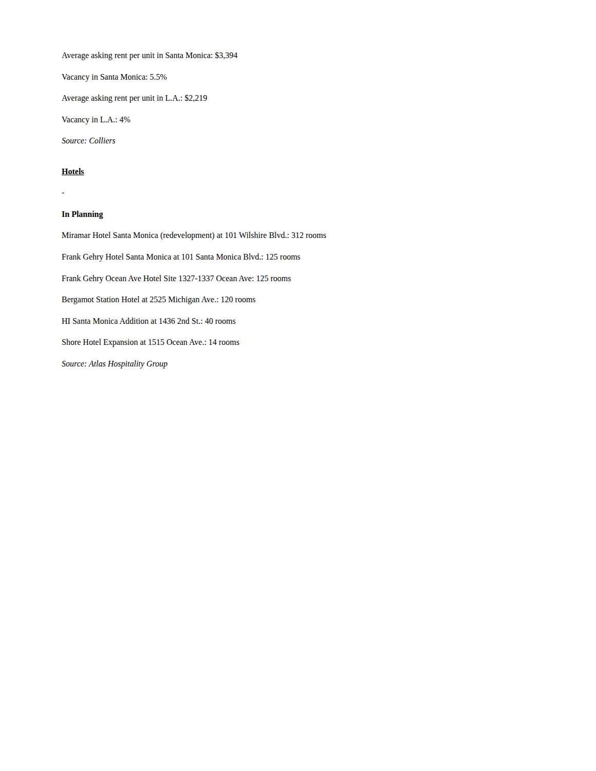Average asking rent per unit in Santa Monica: $3,394
Vacancy in Santa Monica: 5.5%
Average asking rent per unit in L.A.: $2,219
Vacancy in L.A.: 4%
Source: Colliers
Hotels
-
In Planning
Miramar Hotel Santa Monica (redevelopment) at 101 Wilshire Blvd.: 312 rooms
Frank Gehry Hotel Santa Monica at 101 Santa Monica Blvd.: 125 rooms
Frank Gehry Ocean Ave Hotel Site 1327-1337 Ocean Ave: 125 rooms
Bergamot Station Hotel at 2525 Michigan Ave.: 120 rooms
HI Santa Monica Addition at 1436 2nd St.: 40 rooms
Shore Hotel Expansion at 1515 Ocean Ave.: 14 rooms
Source: Atlas Hospitality Group